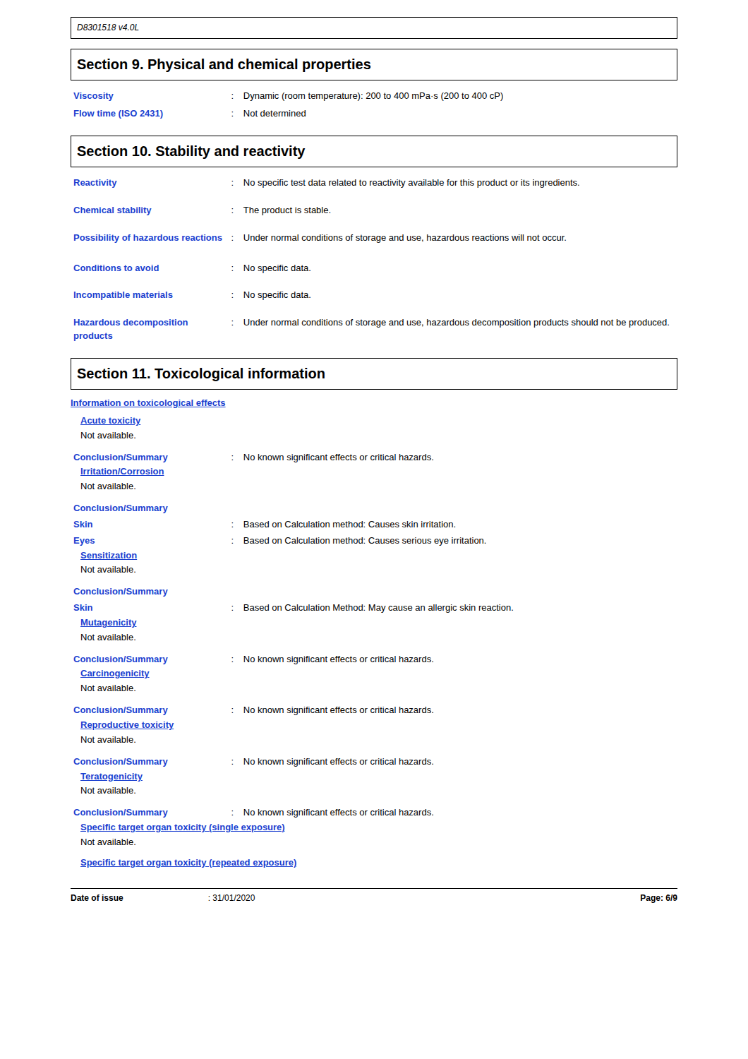D8301518 v4.0L
Section 9. Physical and chemical properties
| Viscosity | : | Dynamic (room temperature): 200 to 400 mPa·s (200 to 400 cP) |
| Flow time (ISO 2431) | : | Not determined |
Section 10. Stability and reactivity
| Reactivity | : | No specific test data related to reactivity available for this product or its ingredients. |
| Chemical stability | : | The product is stable. |
| Possibility of hazardous reactions | : | Under normal conditions of storage and use, hazardous reactions will not occur. |
| Conditions to avoid | : | No specific data. |
| Incompatible materials | : | No specific data. |
| Hazardous decomposition products | : | Under normal conditions of storage and use, hazardous decomposition products should not be produced. |
Section 11. Toxicological information
Information on toxicological effects
Acute toxicity
Not available.
| Conclusion/Summary | : | No known significant effects or critical hazards. |
Irritation/Corrosion
Not available.
| Conclusion/Summary | | |
| Skin | : | Based on Calculation method: Causes skin irritation. |
| Eyes | : | Based on Calculation method: Causes serious eye irritation. |
Sensitization
Not available.
| Conclusion/Summary | | |
| Skin | : | Based on Calculation Method: May cause an allergic skin reaction. |
Mutagenicity
Not available.
| Conclusion/Summary | : | No known significant effects or critical hazards. |
Carcinogenicity
Not available.
| Conclusion/Summary | : | No known significant effects or critical hazards. |
Reproductive toxicity
Not available.
| Conclusion/Summary | : | No known significant effects or critical hazards. |
Teratogenicity
Not available.
| Conclusion/Summary | : | No known significant effects or critical hazards. |
Specific target organ toxicity (single exposure)
Not available.
Specific target organ toxicity (repeated exposure)
Date of issue : 31/01/2020 Page: 6/9